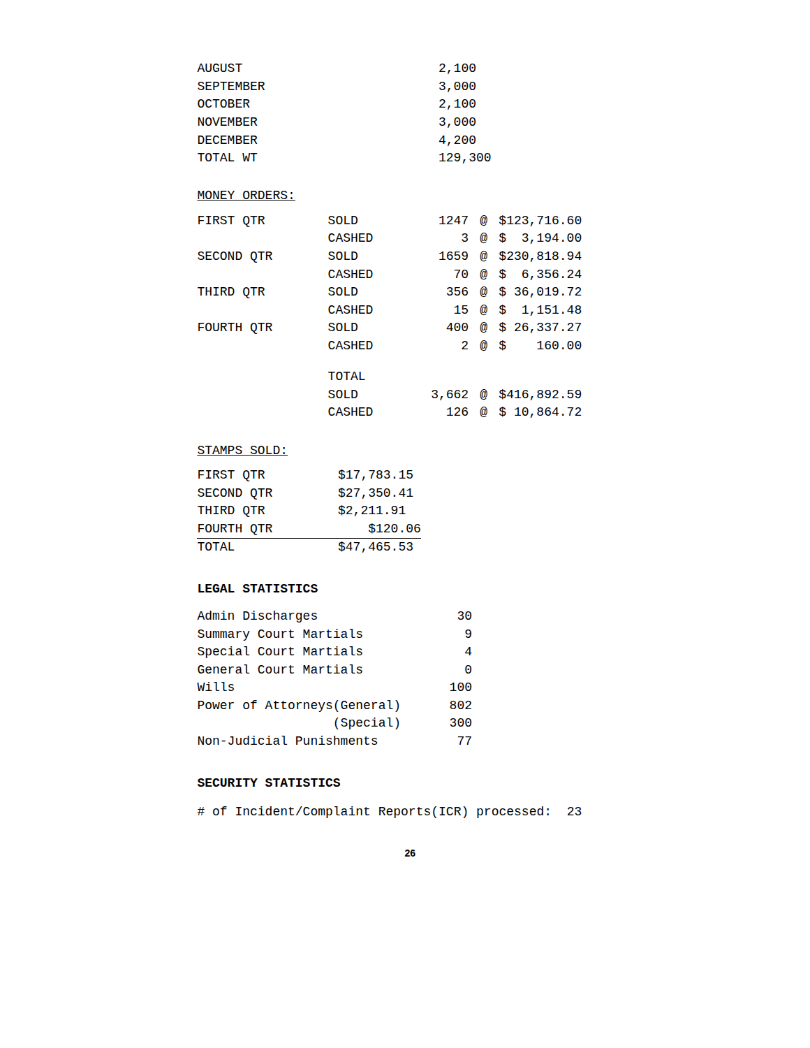| AUGUST | 2,100 |
| SEPTEMBER | 3,000 |
| OCTOBER | 2,100 |
| NOVEMBER | 3,000 |
| DECEMBER | 4,200 |
| TOTAL WT | 129,300 |
MONEY ORDERS:
| FIRST QTR | SOLD | 1247 | @ | $123,716.60 |
| | CASHED | 3 | @ | $ 3,194.00 |
| SECOND QTR | SOLD | 1659 | @ | $230,818.94 |
| | CASHED | 70 | @ | $ 6,356.24 |
| THIRD QTR | SOLD | 356 | @ | $ 36,019.72 |
| | CASHED | 15 | @ | $ 1,151.48 |
| FOURTH QTR | SOLD | 400 | @ | $ 26,337.27 |
| | CASHED | 2 | @ | $ 160.00 |
| | TOTAL | | | |
| | SOLD | 3,662 | @ | $416,892.59 |
| | CASHED | 126 | @ | $ 10,864.72 |
STAMPS SOLD:
| FIRST QTR | $17,783.15 |
| SECOND QTR | $27,350.41 |
| THIRD QTR | $2,211.91 |
| FOURTH QTR | $120.06 |
| TOTAL | $47,465.53 |
LEGAL STATISTICS
| Admin Discharges | 30 |
| Summary Court Martials | 9 |
| Special Court Martials | 4 |
| General Court Martials | 0 |
| Wills | 100 |
| Power of Attorneys(General) | 802 |
| (Special) | 300 |
| Non-Judicial Punishments | 77 |
SECURITY STATISTICS
# of Incident/Complaint Reports(ICR) processed: 23
26